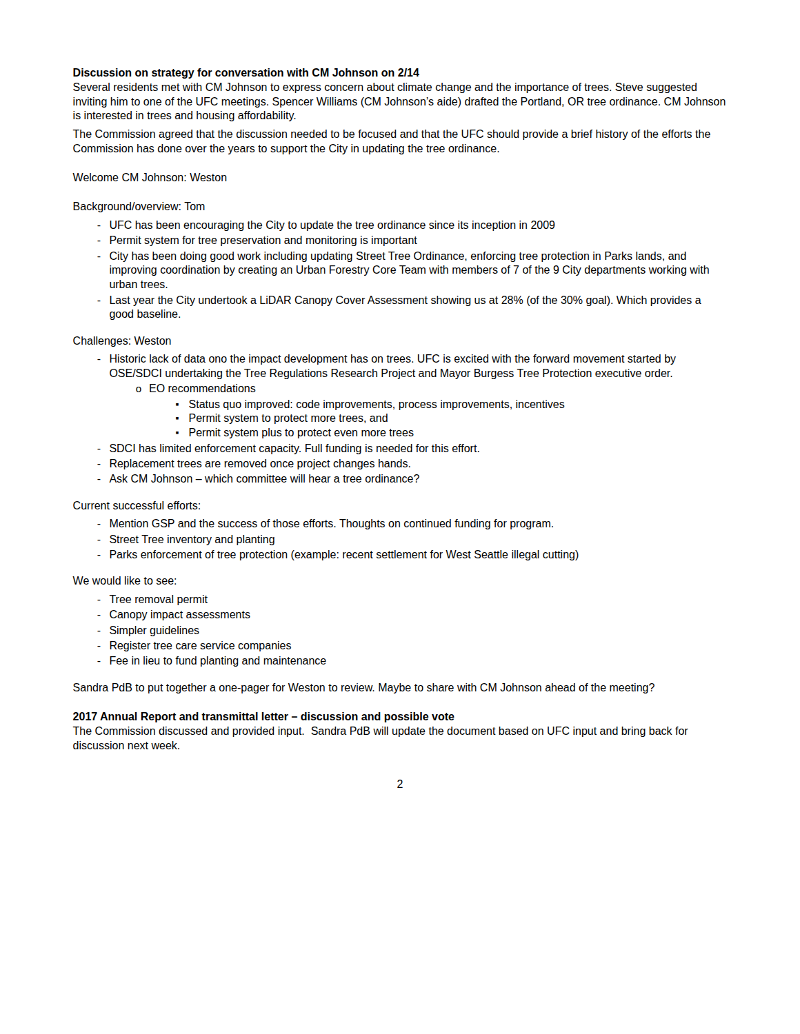Discussion on strategy for conversation with CM Johnson on 2/14
Several residents met with CM Johnson to express concern about climate change and the importance of trees. Steve suggested inviting him to one of the UFC meetings. Spencer Williams (CM Johnson’s aide) drafted the Portland, OR tree ordinance. CM Johnson is interested in trees and housing affordability.
The Commission agreed that the discussion needed to be focused and that the UFC should provide a brief history of the efforts the Commission has done over the years to support the City in updating the tree ordinance.
Welcome CM Johnson: Weston
Background/overview: Tom
UFC has been encouraging the City to update the tree ordinance since its inception in 2009
Permit system for tree preservation and monitoring is important
City has been doing good work including updating Street Tree Ordinance, enforcing tree protection in Parks lands, and improving coordination by creating an Urban Forestry Core Team with members of 7 of the 9 City departments working with urban trees.
Last year the City undertook a LiDAR Canopy Cover Assessment showing us at 28% (of the 30% goal). Which provides a good baseline.
Challenges: Weston
Historic lack of data ono the impact development has on trees. UFC is excited with the forward movement started by OSE/SDCI undertaking the Tree Regulations Research Project and Mayor Burgess Tree Protection executive order.
EO recommendations
Status quo improved: code improvements, process improvements, incentives
Permit system to protect more trees, and
Permit system plus to protect even more trees
SDCI has limited enforcement capacity. Full funding is needed for this effort.
Replacement trees are removed once project changes hands.
Ask CM Johnson – which committee will hear a tree ordinance?
Current successful efforts:
Mention GSP and the success of those efforts. Thoughts on continued funding for program.
Street Tree inventory and planting
Parks enforcement of tree protection (example: recent settlement for West Seattle illegal cutting)
We would like to see:
Tree removal permit
Canopy impact assessments
Simpler guidelines
Register tree care service companies
Fee in lieu to fund planting and maintenance
Sandra PdB to put together a one-pager for Weston to review. Maybe to share with CM Johnson ahead of the meeting?
2017 Annual Report and transmittal letter – discussion and possible vote
The Commission discussed and provided input. Sandra PdB will update the document based on UFC input and bring back for discussion next week.
2